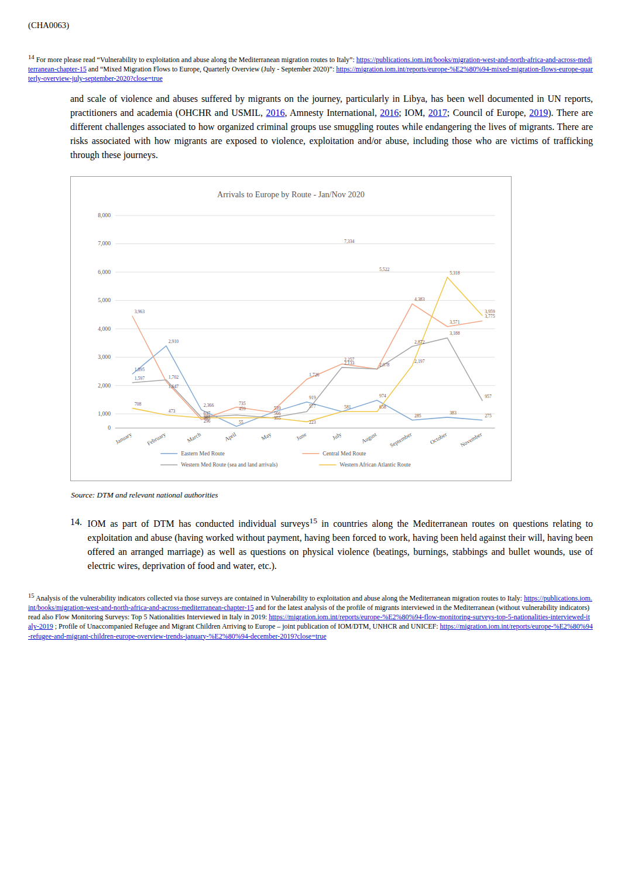(CHA0063)
14 For more please read “Vulnerability to exploitation and abuse along the Mediterranean migration routes to Italy”: https://publications.iom.int/books/migration-west-and-north-africa-and-across-mediterranean-chapter-15 and “Mixed Migration Flows to Europe, Quarterly Overview (July - September 2020)”: https://migration.iom.int/reports/europe-%E2%80%94-mixed-migration-flows-europe-quarterly-overview-july-september-2020?close=true
and scale of violence and abuses suffered by migrants on the journey, particularly in Libya, has been well documented in UN reports, practitioners and academia (OHCHR and USMIL, 2016, Amnesty International, 2016; IOM, 2017; Council of Europe, 2019). There are different challenges associated to how organized criminal groups use smuggling routes while endangering the lives of migrants. There are risks associated with how migrants are exposed to violence, exploitation and/or abuse, including those who are victims of trafficking through these journeys.
Arrivals to Europe by Route - Jan/Nov 2020 Monthly arrivals by route. Eastern Med Route: Jan 1,895; Feb 2,910; Mar 637; Apr 55; May 539; Jun 919; Jul 581; Aug 974; Sep 285; Oct 383; Nov 275. Central Med Route: Jan 3,963; Feb 1,647; Mar 296; Apr 735; May 566; Jun 1,726; Jul 2,257; Aug 2,078; Sep 4,383; Oct 3,571; Nov 3,775. Western Med Route: Jan 1,597; Feb 1,702; Mar 387; Apr 459; May 355; Jun 577; Jul 2,133; Aug 2,078; Sep 2,872; Oct 3,188; Nov 957. Western African Atlantic Route: Jan 708; Feb 473; Mar 365; Apr 365; May 355; Jun 223; Jul 658; Aug 658; Sep 2,197; Oct 5,318; Nov 3,959. Arrivals to Europe by Route - Jan/Nov 2020 8,000 7,000 6,000 5,000 4,000 3,000 2,000 1,000 0 January February March April May June July August September October November 3,963 2,910 2,366 1,702 1,895 1,597 1,647 708 473 637 296 387 365 735 459 55 539 566 355 1,726 919 577 223 2,257 2,133 581 2,078 974 658 4,383 2,872 2,197 285 5,318 3,571 3,188 383 3,959 3,775 957 275 7,334 5,522 Eastern Med Route Central Med Route Western Med Route (sea and land arrivals) Western African Atlantic Route
Source: DTM and relevant national authorities
14. IOM as part of DTM has conducted individual surveys15 in countries along the Mediterranean routes on questions relating to exploitation and abuse (having worked without payment, having been forced to work, having been held against their will, having been offered an arranged marriage) as well as questions on physical violence (beatings, burnings, stabbings and bullet wounds, use of electric wires, deprivation of food and water, etc.).
15 Analysis of the vulnerability indicators collected via those surveys are contained in Vulnerability to exploitation and abuse along the Mediterranean migration routes to Italy: https://publications.iom.int/books/migration-west-and-north-africa-and-across-mediterranean-chapter-15 and for the latest analysis of the profile of migrants interviewed in the Mediterranean (without vulnerability indicators) read also Flow Monitoring Surveys: Top 5 Nationalities Interviewed in Italy in 2019: https://migration.iom.int/reports/europe-%E2%80%94-flow-monitoring-surveys-top-5-nationalities-interviewed-italy-2019 ; Profile of Unaccompanied Refugee and Migrant Children Arriving to Europe – joint publication of IOM/DTM, UNHCR and UNICEF: https://migration.iom.int/reports/europe-%E2%80%94-refugee-and-migrant-children-europe-overview-trends-january-%E2%80%94-december-2019?close=true